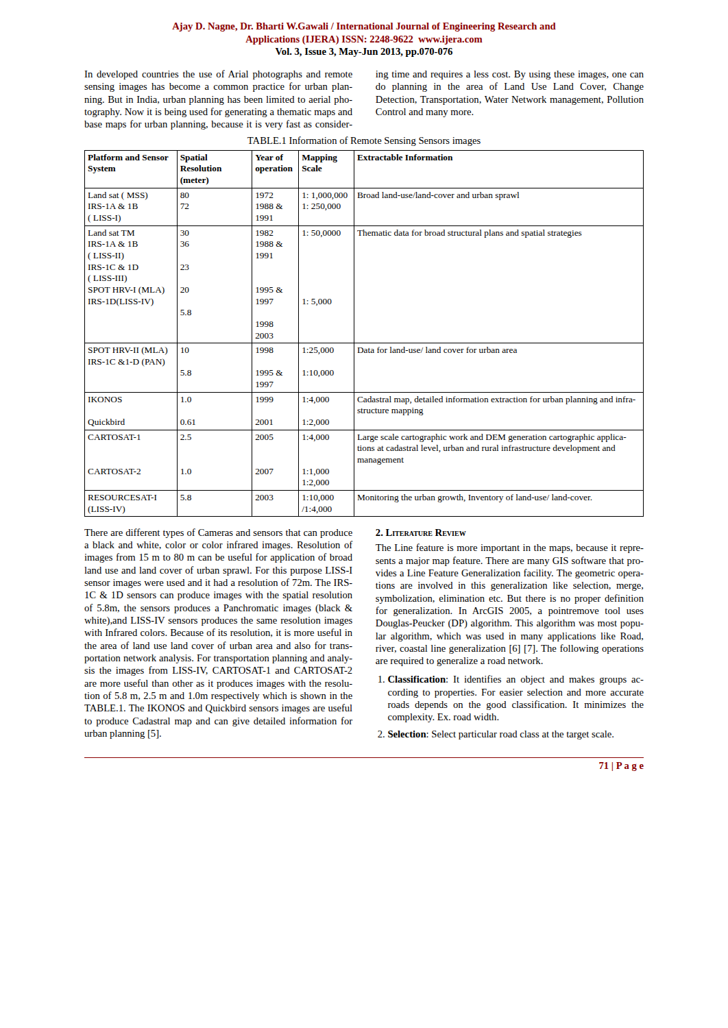Ajay D. Nagne, Dr. Bharti W.Gawali / International Journal of Engineering Research and Applications (IJERA) ISSN: 2248-9622 www.ijera.com Vol. 3, Issue 3, May-Jun 2013, pp.070-076
In developed countries the use of Arial photographs and remote sensing images has become a common practice for urban planning. But in India, urban planning has been limited to aerial photography. Now it is being used for generating a thematic maps and base maps for urban planning, because it is very fast as considering time and requires a less cost. By using these images, one can do planning in the area of Land Use Land Cover, Change Detection, Transportation, Water Network management, Pollution Control and many more.
TABLE.1 Information of Remote Sensing Sensors images
| Platform and Sensor System | Spatial Resolution (meter) | Year of operation | Mapping Scale | Extractable Information |
| --- | --- | --- | --- | --- |
| Land sat ( MSS) IRS-1A & 1B ( LISS-I) | 80 72 | 1972 1988 & 1991 | 1: 1,000,000 1: 250,000 | Broad land-use/land-cover and urban sprawl |
| Land sat TM IRS-1A & 1B ( LISS-II) IRS-1C & 1D ( LISS-III) SPOT HRV-I (MLA) IRS-1D(LISS-IV) | 30 36 23 20 5.8 | 1982 1988 & 1991 1995 & 1997 1998 2003 | 1: 50,0000 1: 5,000 | Thematic data for broad structural plans and spatial strategies |
| SPOT HRV-II (MLA) IRS-1C &1-D (PAN) | 10 5.8 | 1998 1995 & 1997 | 1:25,000 1:10,000 | Data for land-use/ land cover for urban area |
| IKONOS Quickbird | 1.0 0.61 | 1999 2001 | 1:4,000 1:2,000 | Cadastral map, detailed information extraction for urban planning and infrastructure mapping |
| CARTOSAT-1 CARTOSAT-2 | 2.5 1.0 | 2005 2007 | 1:4,000 1:1,000 1:2,000 | Large scale cartographic work and DEM generation cartographic applications at cadastral level, urban and rural infrastructure development and management |
| RESOURCESAT-I (LISS-IV) | 5.8 | 2003 | 1:10,000 /1:4,000 | Monitoring the urban growth, Inventory of land-use/ land-cover. |
There are different types of Cameras and sensors that can produce a black and white, color or color infrared images. Resolution of images from 15 m to 80 m can be useful for application of broad land use and land cover of urban sprawl. For this purpose LISS-I sensor images were used and it had a resolution of 72m. The IRS-1C & 1D sensors can produce images with the spatial resolution of 5.8m, the sensors produces a Panchromatic images (black & white),and LISS-IV sensors produces the same resolution images with Infrared colors. Because of its resolution, it is more useful in the area of land use land cover of urban area and also for transportation network analysis. For transportation planning and analysis the images from LISS-IV, CARTOSAT-1 and CARTOSAT-2 are more useful than other as it produces images with the resolution of 5.8 m, 2.5 m and 1.0m respectively which is shown in the TABLE.1. The IKONOS and Quickbird sensors images are useful to produce Cadastral map and can give detailed information for urban planning [5].
2. Literature Review
The Line feature is more important in the maps, because it represents a major map feature. There are many GIS software that provides a Line Feature Generalization facility. The geometric operations are involved in this generalization like selection, merge, symbolization, elimination etc. But there is no proper definition for generalization. In ArcGIS 2005, a pointremove tool uses Douglas-Peucker (DP) algorithm. This algorithm was most popular algorithm, which was used in many applications like Road, river, coastal line generalization [6] [7]. The following operations are required to generalize a road network.
Classification: It identifies an object and makes groups according to properties. For easier selection and more accurate roads depends on the good classification. It minimizes the complexity. Ex. road width.
Selection: Select particular road class at the target scale.
71 | P a g e